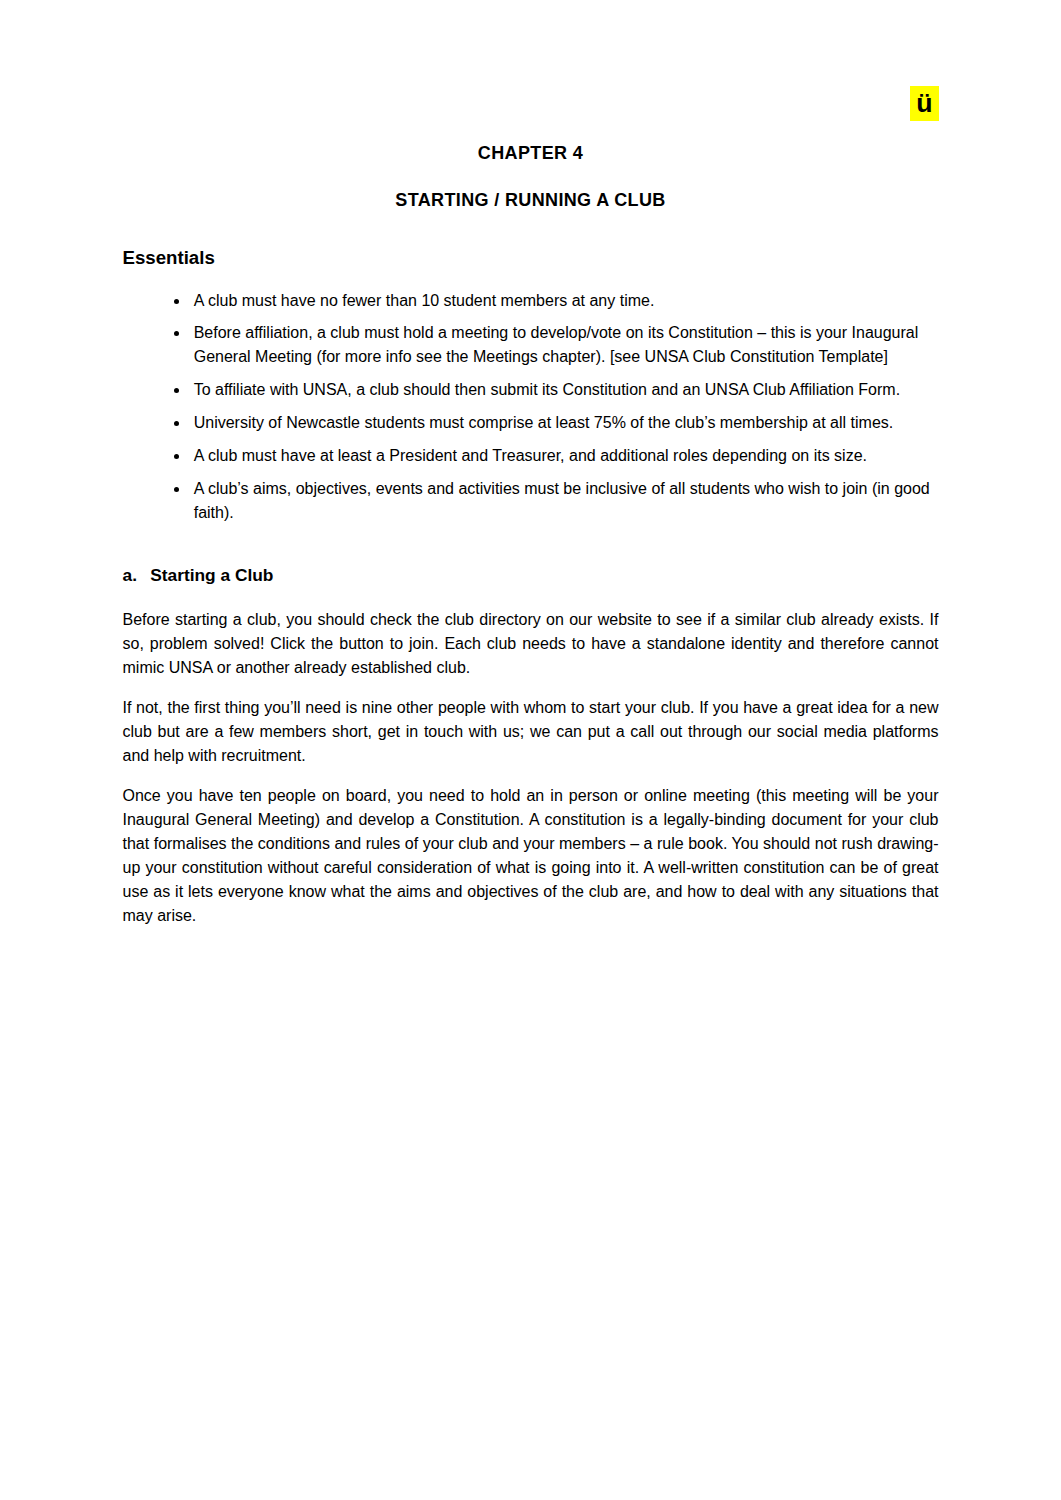ü
CHAPTER 4 STARTING / RUNNING A CLUB
Essentials
A club must have no fewer than 10 student members at any time.
Before affiliation, a club must hold a meeting to develop/vote on its Constitution – this is your Inaugural General Meeting (for more info see the Meetings chapter). [see UNSA Club Constitution Template]
To affiliate with UNSA, a club should then submit its Constitution and an UNSA Club Affiliation Form.
University of Newcastle students must comprise at least 75% of the club’s membership at all times.
A club must have at least a President and Treasurer, and additional roles depending on its size.
A club’s aims, objectives, events and activities must be inclusive of all students who wish to join (in good faith).
a. Starting a Club
Before starting a club, you should check the club directory on our website to see if a similar club already exists. If so, problem solved! Click the button to join. Each club needs to have a standalone identity and therefore cannot mimic UNSA or another already established club.
If not, the first thing you’ll need is nine other people with whom to start your club. If you have a great idea for a new club but are a few members short, get in touch with us; we can put a call out through our social media platforms and help with recruitment.
Once you have ten people on board, you need to hold an in person or online meeting (this meeting will be your Inaugural General Meeting) and develop a Constitution. A constitution is a legally-binding document for your club that formalises the conditions and rules of your club and your members – a rule book. You should not rush drawing-up your constitution without careful consideration of what is going into it. A well-written constitution can be of great use as it lets everyone know what the aims and objectives of the club are, and how to deal with any situations that may arise.